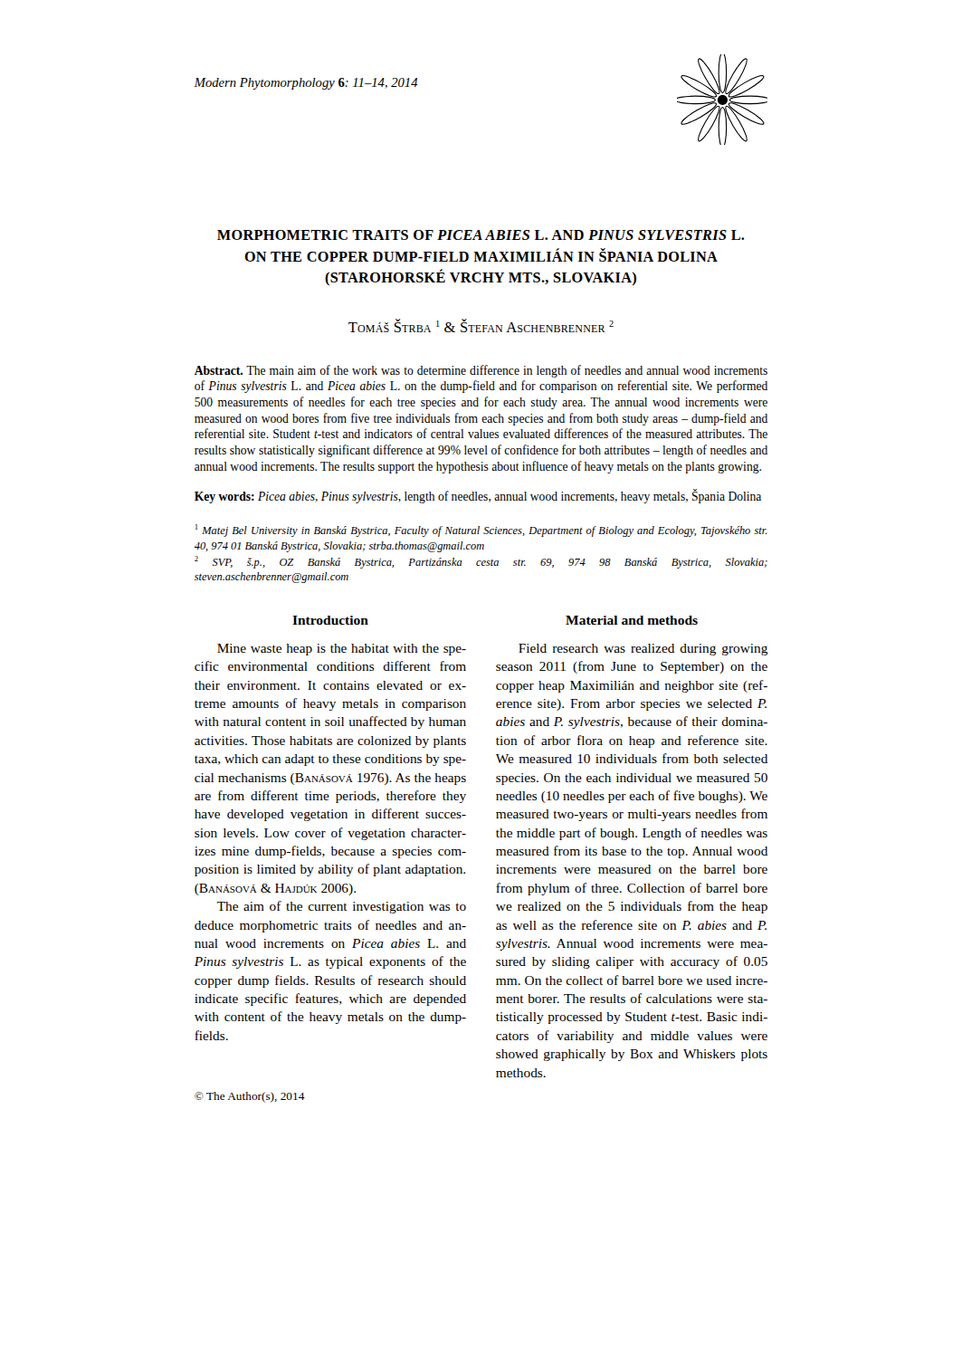Modern Phytomorphology 6: 11–14, 2014
Morphometric traits of Picea abies L. and Pinus sylvestris L. on the copper dump-field Maximilián in Špania Dolina (Starohorské vrchy Mts., Slovakia)
Tomáš Štrba 1 & Štefan Aschenbrenner 2
Abstract. The main aim of the work was to determine difference in length of needles and annual wood increments of Pinus sylvestris L. and Picea abies L. on the dump-field and for comparison on referential site. We performed 500 measurements of needles for each tree species and for each study area. The annual wood increments were measured on wood bores from five tree individuals from each species and from both study areas – dump-field and referential site. Student t-test and indicators of central values evaluated differences of the measured attributes. The results show statistically significant difference at 99% level of confidence for both attributes – length of needles and annual wood increments. The results support the hypothesis about influence of heavy metals on the plants growing.
Key words: Picea abies, Pinus sylvestris, length of needles, annual wood increments, heavy metals, Špania Dolina
1 Matej Bel University in Banská Bystrica, Faculty of Natural Sciences, Department of Biology and Ecology, Tajovského str. 40, 974 01 Banská Bystrica, Slovakia; strba.thomas@gmail.com
2 SVP, š.p., OZ Banská Bystrica, Partizánska cesta str. 69, 974 98 Banská Bystrica, Slovakia; steven.aschenbrenner@gmail.com
Introduction
Mine waste heap is the habitat with the specific environmental conditions different from their environment. It contains elevated or extreme amounts of heavy metals in comparison with natural content in soil unaffected by human activities. Those habitats are colonized by plants taxa, which can adapt to these conditions by special mechanisms (Banásová 1976). As the heaps are from different time periods, therefore they have developed vegetation in different succession levels. Low cover of vegetation characterizes mine dump-fields, because a species composition is limited by ability of plant adaptation. (Banásová & Hajdúk 2006).
The aim of the current investigation was to deduce morphometric traits of needles and annual wood increments on Picea abies L. and Pinus sylvestris L. as typical exponents of the copper dump fields. Results of research should indicate specific features, which are depended with content of the heavy metals on the dump-fields.
Material and methods
Field research was realized during growing season 2011 (from June to September) on the copper heap Maximilián and neighbor site (reference site). From arbor species we selected P. abies and P. sylvestris, because of their domination of arbor flora on heap and reference site. We measured 10 individuals from both selected species. On the each individual we measured 50 needles (10 needles per each of five boughs). We measured two-years or multi-years needles from the middle part of bough. Length of needles was measured from its base to the top. Annual wood increments were measured on the barrel bore from phylum of three. Collection of barrel bore we realized on the 5 individuals from the heap as well as the reference site on P. abies and P. sylvestris. Annual wood increments were measured by sliding caliper with accuracy of 0.05 mm. On the collect of barrel bore we used increment borer. The results of calculations were statistically processed by Student t-test. Basic indicators of variability and middle values were showed graphically by Box and Whiskers plots methods.
© The Author(s), 2014